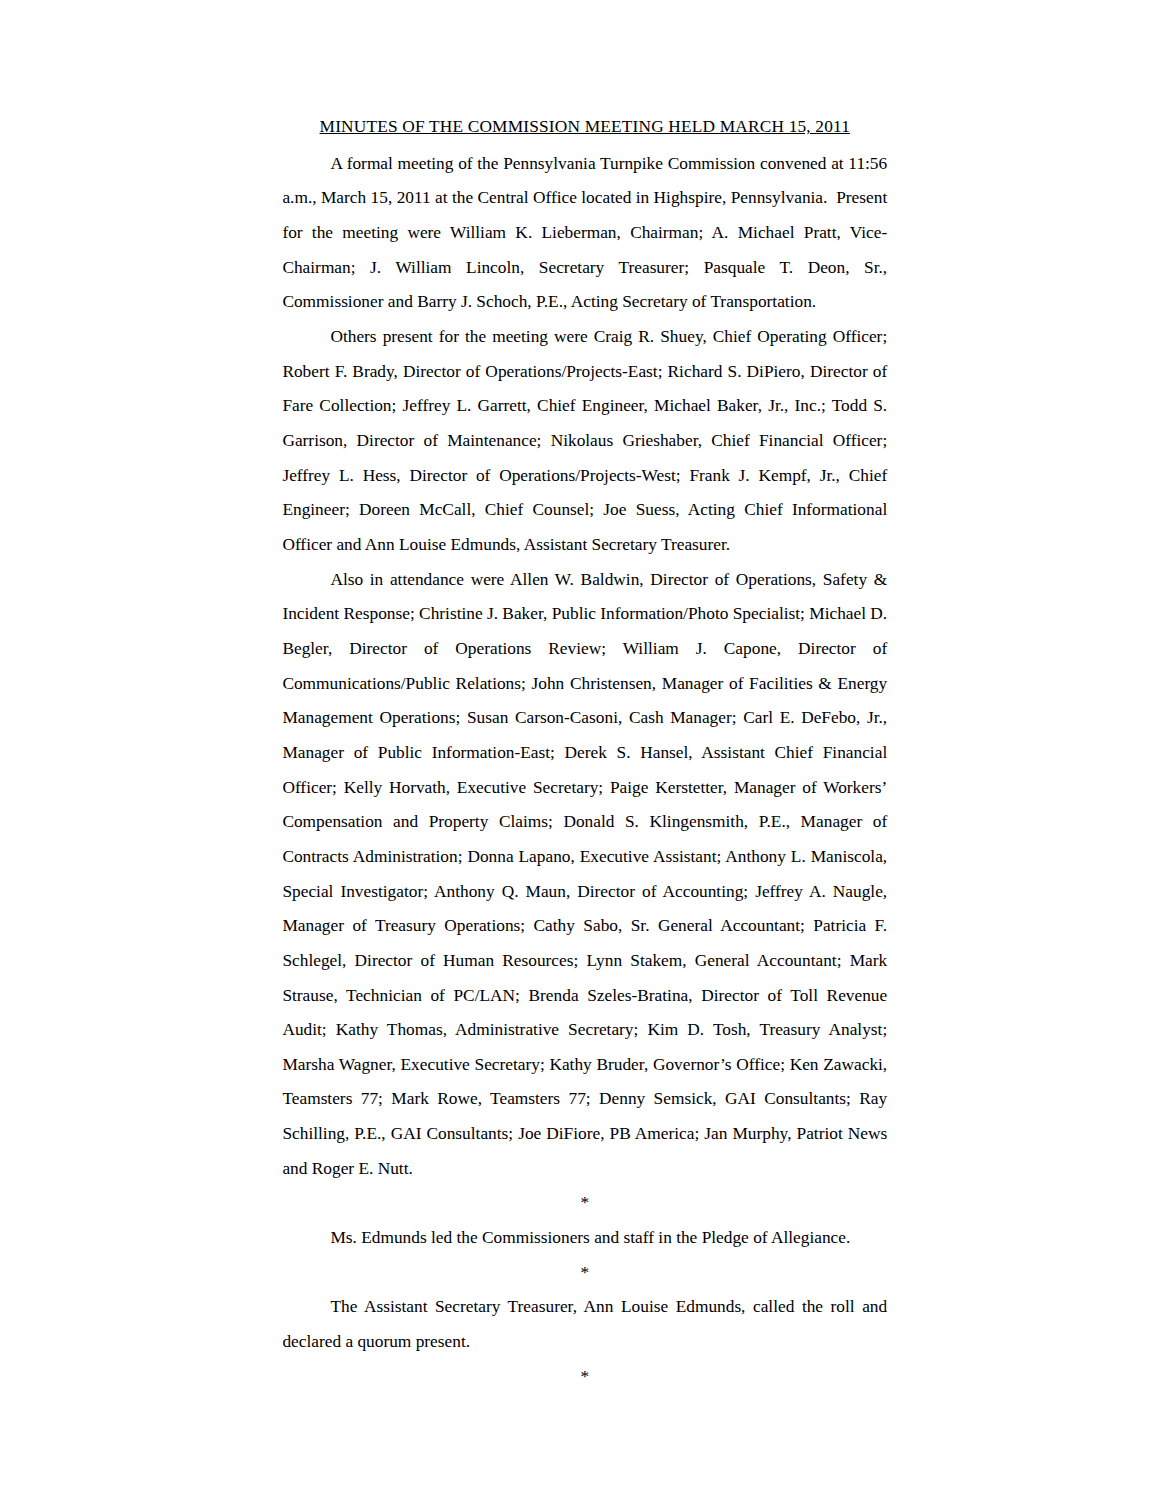MINUTES OF THE COMMISSION MEETING HELD MARCH 15, 2011
A formal meeting of the Pennsylvania Turnpike Commission convened at 11:56 a.m., March 15, 2011 at the Central Office located in Highspire, Pennsylvania. Present for the meeting were William K. Lieberman, Chairman; A. Michael Pratt, Vice-Chairman; J. William Lincoln, Secretary Treasurer; Pasquale T. Deon, Sr., Commissioner and Barry J. Schoch, P.E., Acting Secretary of Transportation.
Others present for the meeting were Craig R. Shuey, Chief Operating Officer; Robert F. Brady, Director of Operations/Projects-East; Richard S. DiPiero, Director of Fare Collection; Jeffrey L. Garrett, Chief Engineer, Michael Baker, Jr., Inc.; Todd S. Garrison, Director of Maintenance; Nikolaus Grieshaber, Chief Financial Officer; Jeffrey L. Hess, Director of Operations/Projects-West; Frank J. Kempf, Jr., Chief Engineer; Doreen McCall, Chief Counsel; Joe Suess, Acting Chief Informational Officer and Ann Louise Edmunds, Assistant Secretary Treasurer.
Also in attendance were Allen W. Baldwin, Director of Operations, Safety & Incident Response; Christine J. Baker, Public Information/Photo Specialist; Michael D. Begler, Director of Operations Review; William J. Capone, Director of Communications/Public Relations; John Christensen, Manager of Facilities & Energy Management Operations; Susan Carson-Casoni, Cash Manager; Carl E. DeFebo, Jr., Manager of Public Information-East; Derek S. Hansel, Assistant Chief Financial Officer; Kelly Horvath, Executive Secretary; Paige Kerstetter, Manager of Workers’ Compensation and Property Claims; Donald S. Klingensmith, P.E., Manager of Contracts Administration; Donna Lapano, Executive Assistant; Anthony L. Maniscola, Special Investigator; Anthony Q. Maun, Director of Accounting; Jeffrey A. Naugle, Manager of Treasury Operations; Cathy Sabo, Sr. General Accountant; Patricia F. Schlegel, Director of Human Resources; Lynn Stakem, General Accountant; Mark Strause, Technician of PC/LAN; Brenda Szeles-Bratina, Director of Toll Revenue Audit; Kathy Thomas, Administrative Secretary; Kim D. Tosh, Treasury Analyst; Marsha Wagner, Executive Secretary; Kathy Bruder, Governor’s Office; Ken Zawacki, Teamsters 77; Mark Rowe, Teamsters 77; Denny Semsick, GAI Consultants; Ray Schilling, P.E., GAI Consultants; Joe DiFiore, PB America; Jan Murphy, Patriot News and Roger E. Nutt.
*
Ms. Edmunds led the Commissioners and staff in the Pledge of Allegiance.
*
The Assistant Secretary Treasurer, Ann Louise Edmunds, called the roll and declared a quorum present.
*